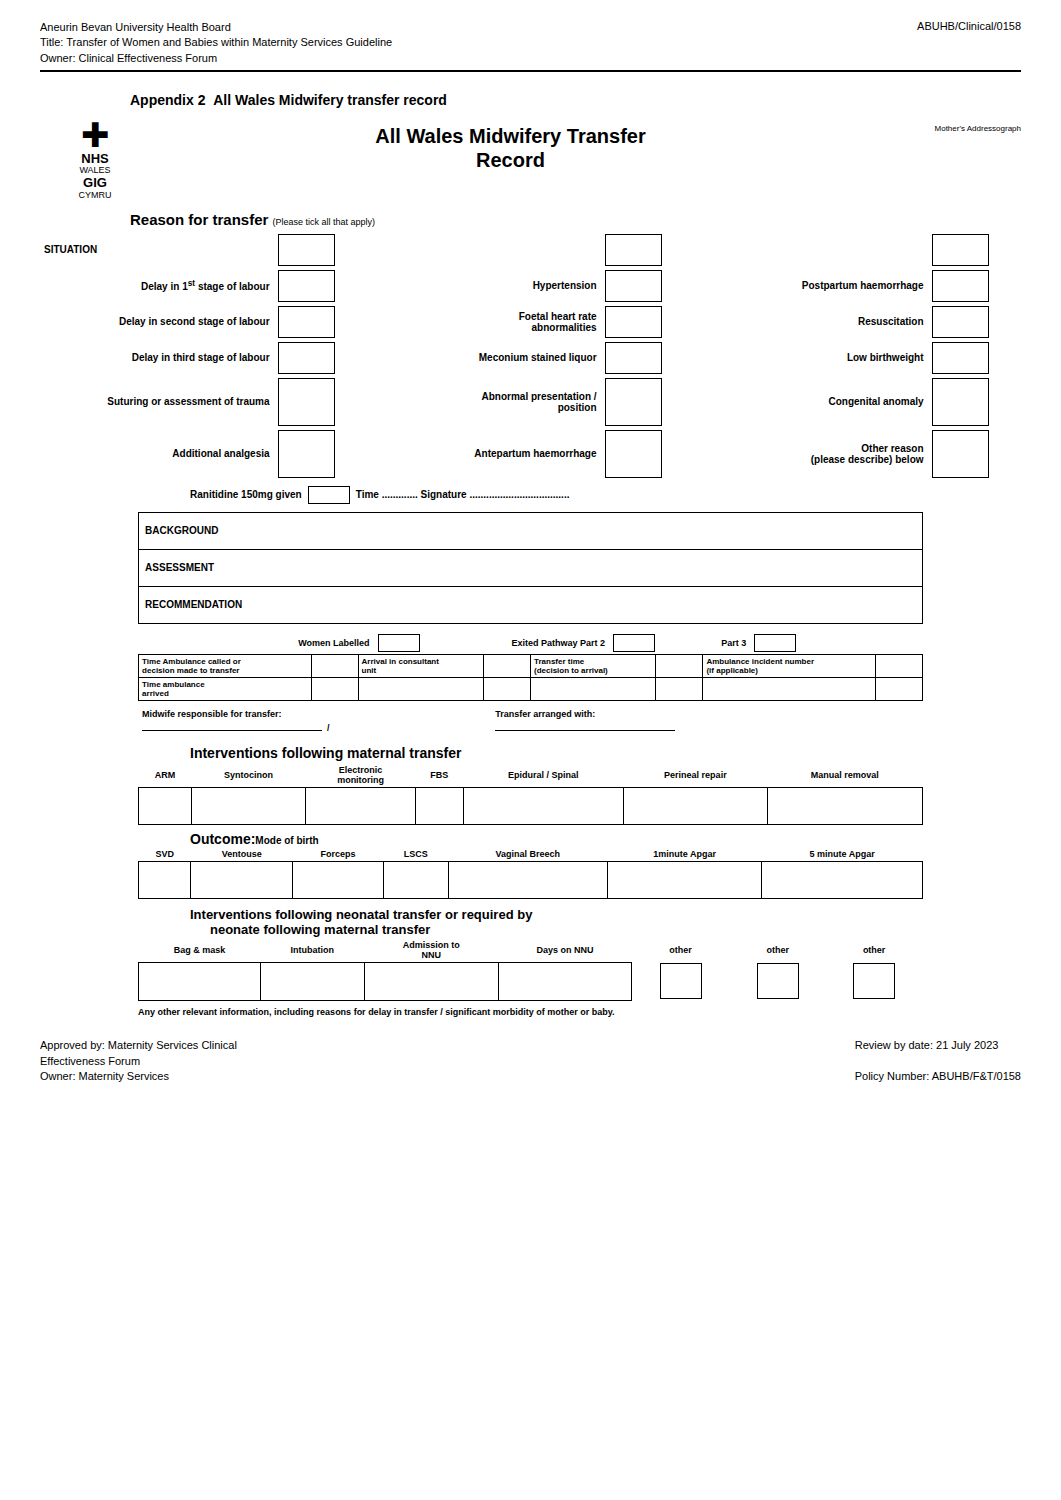Aneurin Bevan University Health Board
Title: Transfer of Women and Babies within Maternity Services Guideline
Owner: Clinical Effectiveness Forum
ABUHB/Clinical/0158
Appendix 2 All Wales Midwifery transfer record
✚
NHS
WALES
GIG
CYMRU
All Wales Midwifery Transfer
Record
Mother's Addressograph
Reason for transfer (Please tick all that apply)
| SITUATION | | | | | |
| Delay in 1 st stage of labour | | Hypertension | | Postpartum haemorrhage | |
| Delay in second stage of labour | | Foetal heart rate abnormalities | | Resuscitation | |
| Delay in third stage of labour | | Meconium stained liquor | | Low birthweight | |
| Suturing or assessment of trauma | | Abnormal presentation / position | | Congenital anomaly | |
| Additional analgesia | | Antepartum haemorrhage | | Other reason (please describe) below | |
Ranitidine 150mg given Time ............. Signature ....................................
| BACKGROUND |
| ASSESSMENT |
| RECOMMENDATION |
| Women Labelled | | Exited Pathway Part 2 | | Part 3 | | |
| Time Ambulance called or decision made to transfer | | Arrival in consultant unit | | Transfer time (decision to arrival) | | Ambulance incident number (if applicable) | |
| Time ambulance arrived | | | | | | | |
| Midwife responsible for transfer: | Transfer arranged with: |
| / | |
Interventions following maternal transfer
| ARM | Syntocinon | Electronic monitoring | FBS | Epidural / Spinal | Perineal repair | Manual removal |
| --- | --- | --- | --- | --- | --- | --- |
Outcome:Mode of birth
| SVD | Ventouse | Forceps | LSCS | Vaginal Breech | 1minute Apgar | 5 minute Apgar |
| --- | --- | --- | --- | --- | --- | --- |
Interventions following neonatal transfer or required by
neonate following maternal transfer
| Bag & mask | Intubation | Admission to NNU | Days on NNU | other | other | other |
| --- | --- | --- | --- | --- | --- | --- |
Any other relevant information, including reasons for delay in transfer / significant morbidity of mother or baby.
Approved by: Maternity Services Clinical
Effectiveness Forum
Owner: Maternity Services
Review by date: 21 July 2023
Policy Number: ABUHB/F&T/0158